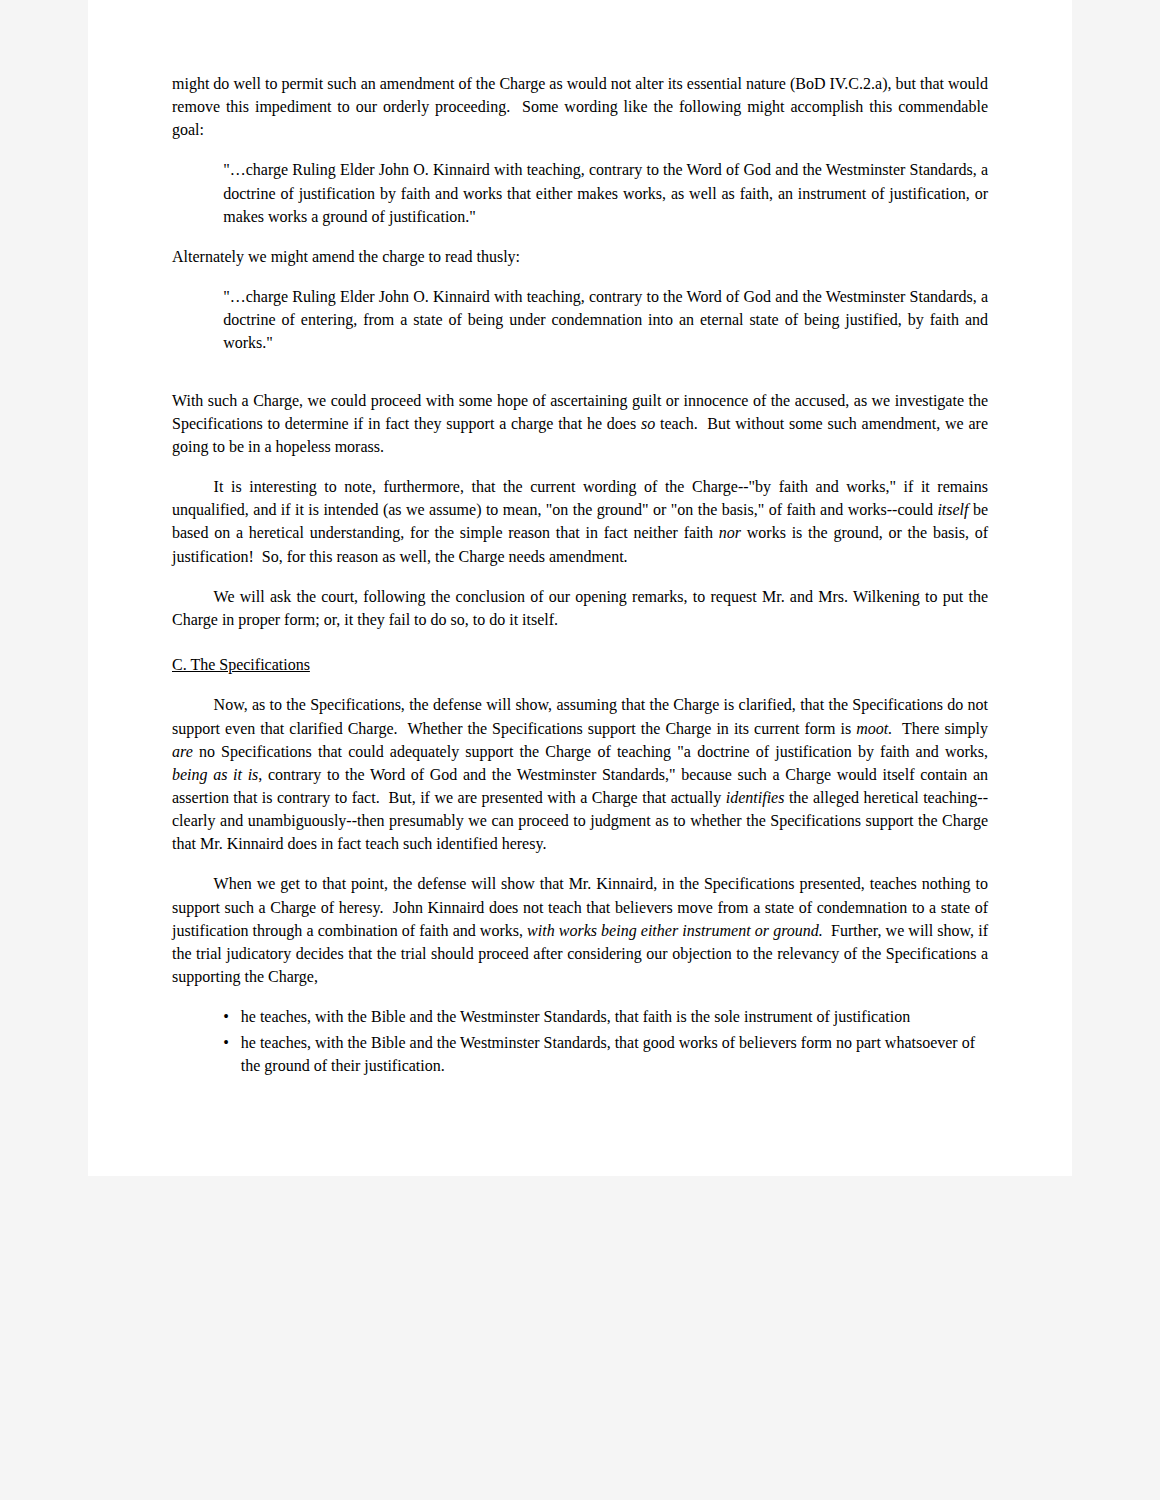might do well to permit such an amendment of the Charge as would not alter its essential nature (BoD IV.C.2.a), but that would remove this impediment to our orderly proceeding. Some wording like the following might accomplish this commendable goal:
"…charge Ruling Elder John O. Kinnaird with teaching, contrary to the Word of God and the Westminster Standards, a doctrine of justification by faith and works that either makes works, as well as faith, an instrument of justification, or makes works a ground of justification."
Alternately we might amend the charge to read thusly:
"…charge Ruling Elder John O. Kinnaird with teaching, contrary to the Word of God and the Westminster Standards, a doctrine of entering, from a state of being under condemnation into an eternal state of being justified, by faith and works."
With such a Charge, we could proceed with some hope of ascertaining guilt or innocence of the accused, as we investigate the Specifications to determine if in fact they support a charge that he does so teach. But without some such amendment, we are going to be in a hopeless morass.
It is interesting to note, furthermore, that the current wording of the Charge--"by faith and works," if it remains unqualified, and if it is intended (as we assume) to mean, "on the ground" or "on the basis," of faith and works--could itself be based on a heretical understanding, for the simple reason that in fact neither faith nor works is the ground, or the basis, of justification! So, for this reason as well, the Charge needs amendment.
We will ask the court, following the conclusion of our opening remarks, to request Mr. and Mrs. Wilkening to put the Charge in proper form; or, it they fail to do so, to do it itself.
C. The Specifications
Now, as to the Specifications, the defense will show, assuming that the Charge is clarified, that the Specifications do not support even that clarified Charge. Whether the Specifications support the Charge in its current form is moot. There simply are no Specifications that could adequately support the Charge of teaching "a doctrine of justification by faith and works, being as it is, contrary to the Word of God and the Westminster Standards," because such a Charge would itself contain an assertion that is contrary to fact. But, if we are presented with a Charge that actually identifies the alleged heretical teaching--clearly and unambiguously--then presumably we can proceed to judgment as to whether the Specifications support the Charge that Mr. Kinnaird does in fact teach such identified heresy.
When we get to that point, the defense will show that Mr. Kinnaird, in the Specifications presented, teaches nothing to support such a Charge of heresy. John Kinnaird does not teach that believers move from a state of condemnation to a state of justification through a combination of faith and works, with works being either instrument or ground. Further, we will show, if the trial judicatory decides that the trial should proceed after considering our objection to the relevancy of the Specifications a supporting the Charge,
he teaches, with the Bible and the Westminster Standards, that faith is the sole instrument of justification
he teaches, with the Bible and the Westminster Standards, that good works of believers form no part whatsoever of the ground of their justification.